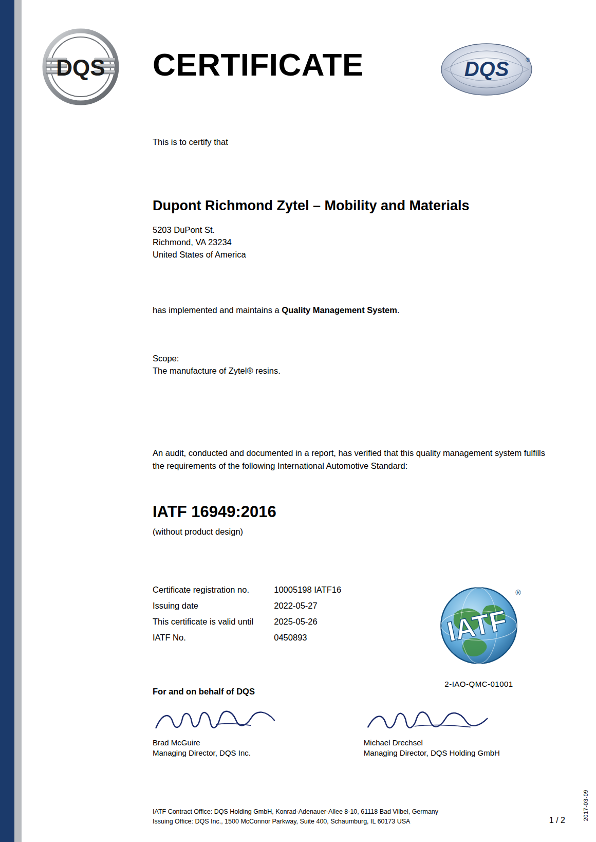DQS
CERTIFICATE
DQS ®
This is to certify that
Dupont Richmond Zytel – Mobility and Materials
5203 DuPont St.
Richmond, VA 23234
United States of America
has implemented and maintains a Quality Management System.
Scope:
The manufacture of Zytel® resins.
An audit, conducted and documented in a report, has verified that this quality management system fulfills the requirements of the following International Automotive Standard:
IATF 16949:2016
(without product design)
| Certificate registration no. | 10005198 IATF16 |
| Issuing date | 2022-05-27 |
| This certificate is valid until | 2025-05-26 |
| IATF No. | 0450893 |
IATF ®
2-IAO-QMC-01001
For and on behalf of DQS
Brad McGuire
Managing Director, DQS Inc.
Michael Drechsel
Managing Director, DQS Holding GmbH
IATF Contract Office: DQS Holding GmbH, Konrad-Adenauer-Allee 8-10, 61118 Bad Vilbel, Germany
Issuing Office: DQS Inc., 1500 McConnor Parkway, Suite 400, Schaumburg, IL 60173 USA 1 / 2
2017-03-09